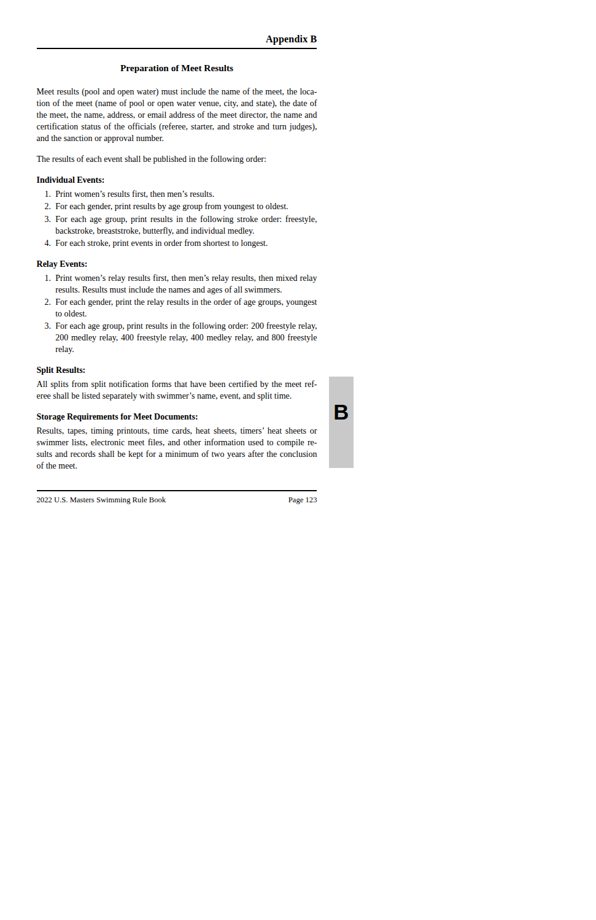Appendix B
Preparation of Meet Results
Meet results (pool and open water) must include the name of the meet, the location of the meet (name of pool or open water venue, city, and state), the date of the meet, the name, address, or email address of the meet director, the name and certification status of the officials (referee, starter, and stroke and turn judges), and the sanction or approval number.
The results of each event shall be published in the following order:
Individual Events:
Print women’s results first, then men’s results.
For each gender, print results by age group from youngest to oldest.
For each age group, print results in the following stroke order: freestyle, backstroke, breaststroke, butterfly, and individual medley.
For each stroke, print events in order from shortest to longest.
Relay Events:
Print women’s relay results first, then men’s relay results, then mixed relay results. Results must include the names and ages of all swimmers.
For each gender, print the relay results in the order of age groups, youngest to oldest.
For each age group, print results in the following order: 200 freestyle relay, 200 medley relay, 400 freestyle relay, 400 medley relay, and 800 freestyle relay.
Split Results:
All splits from split notification forms that have been certified by the meet referee shall be listed separately with swimmer’s name, event, and split time.
Storage Requirements for Meet Documents:
Results, tapes, timing printouts, time cards, heat sheets, timers’ heat sheets or swimmer lists, electronic meet files, and other information used to compile results and records shall be kept for a minimum of two years after the conclusion of the meet.
B
2022 U.S. Masters Swimming Rule Book Page 123